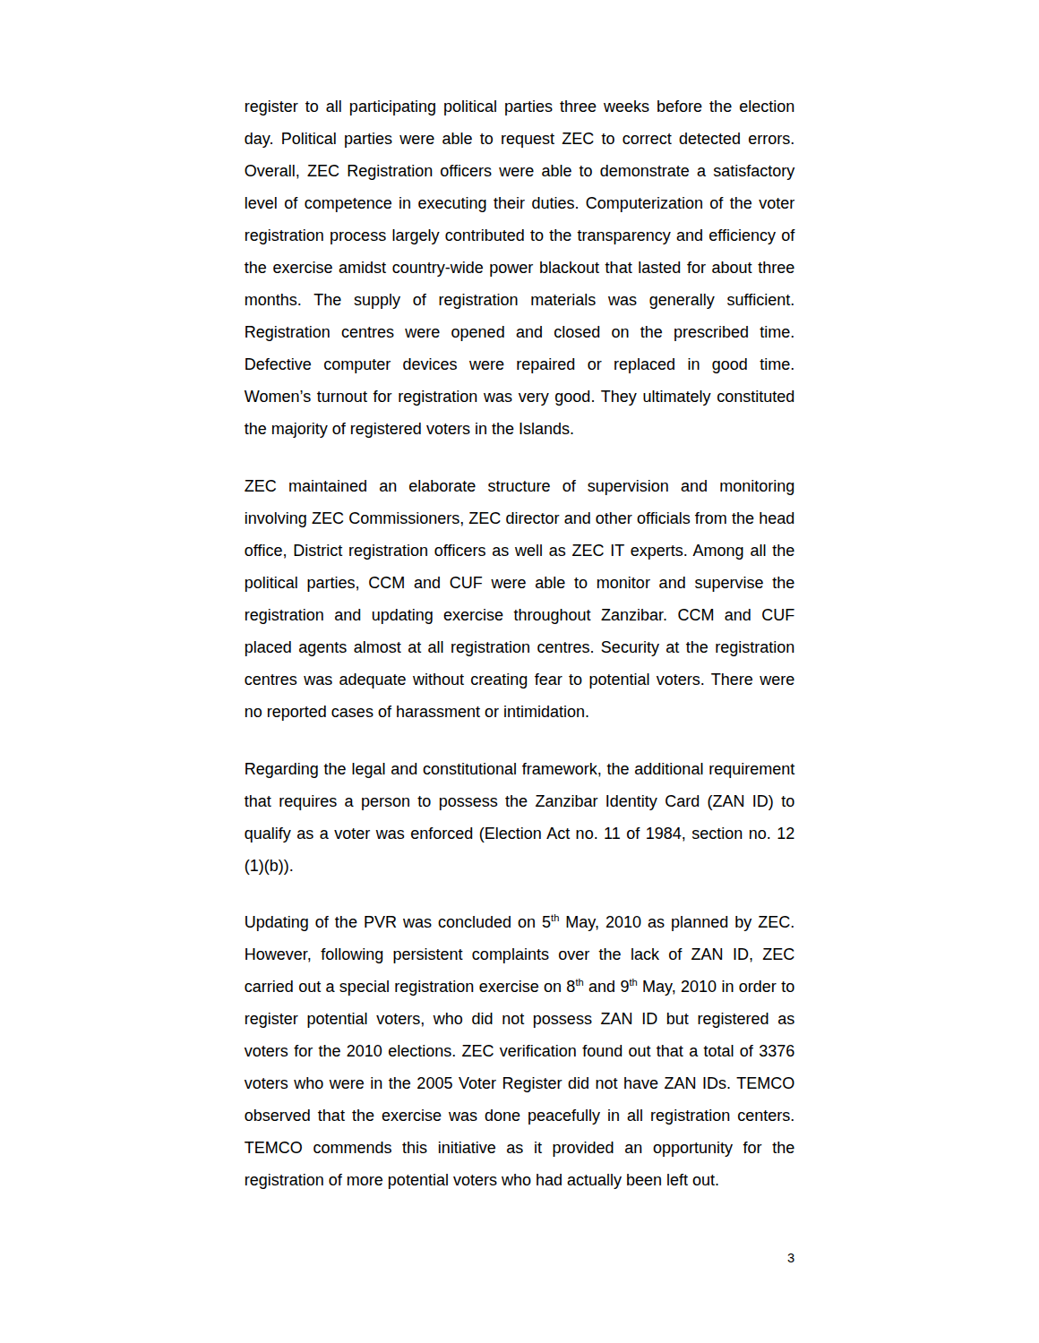register to all participating political parties three weeks before the election day. Political parties were able to request ZEC to correct detected errors. Overall, ZEC Registration officers were able to demonstrate a satisfactory level of competence in executing their duties. Computerization of the voter registration process largely contributed to the transparency and efficiency of the exercise amidst country-wide power blackout that lasted for about three months. The supply of registration materials was generally sufficient. Registration centres were opened and closed on the prescribed time. Defective computer devices were repaired or replaced in good time. Women’s turnout for registration was very good. They ultimately constituted the majority of registered voters in the Islands.
ZEC maintained an elaborate structure of supervision and monitoring involving ZEC Commissioners, ZEC director and other officials from the head office, District registration officers as well as ZEC IT experts. Among all the political parties, CCM and CUF were able to monitor and supervise the registration and updating exercise throughout Zanzibar. CCM and CUF placed agents almost at all registration centres. Security at the registration centres was adequate without creating fear to potential voters. There were no reported cases of harassment or intimidation.
Regarding the legal and constitutional framework, the additional requirement that requires a person to possess the Zanzibar Identity Card (ZAN ID) to qualify as a voter was enforced (Election Act no. 11 of 1984, section no. 12 (1)(b)).
Updating of the PVR was concluded on 5th May, 2010 as planned by ZEC. However, following persistent complaints over the lack of ZAN ID, ZEC carried out a special registration exercise on 8th and 9th May, 2010 in order to register potential voters, who did not possess ZAN ID but registered as voters for the 2010 elections. ZEC verification found out that a total of 3376 voters who were in the 2005 Voter Register did not have ZAN IDs. TEMCO observed that the exercise was done peacefully in all registration centers. TEMCO commends this initiative as it provided an opportunity for the registration of more potential voters who had actually been left out.
3